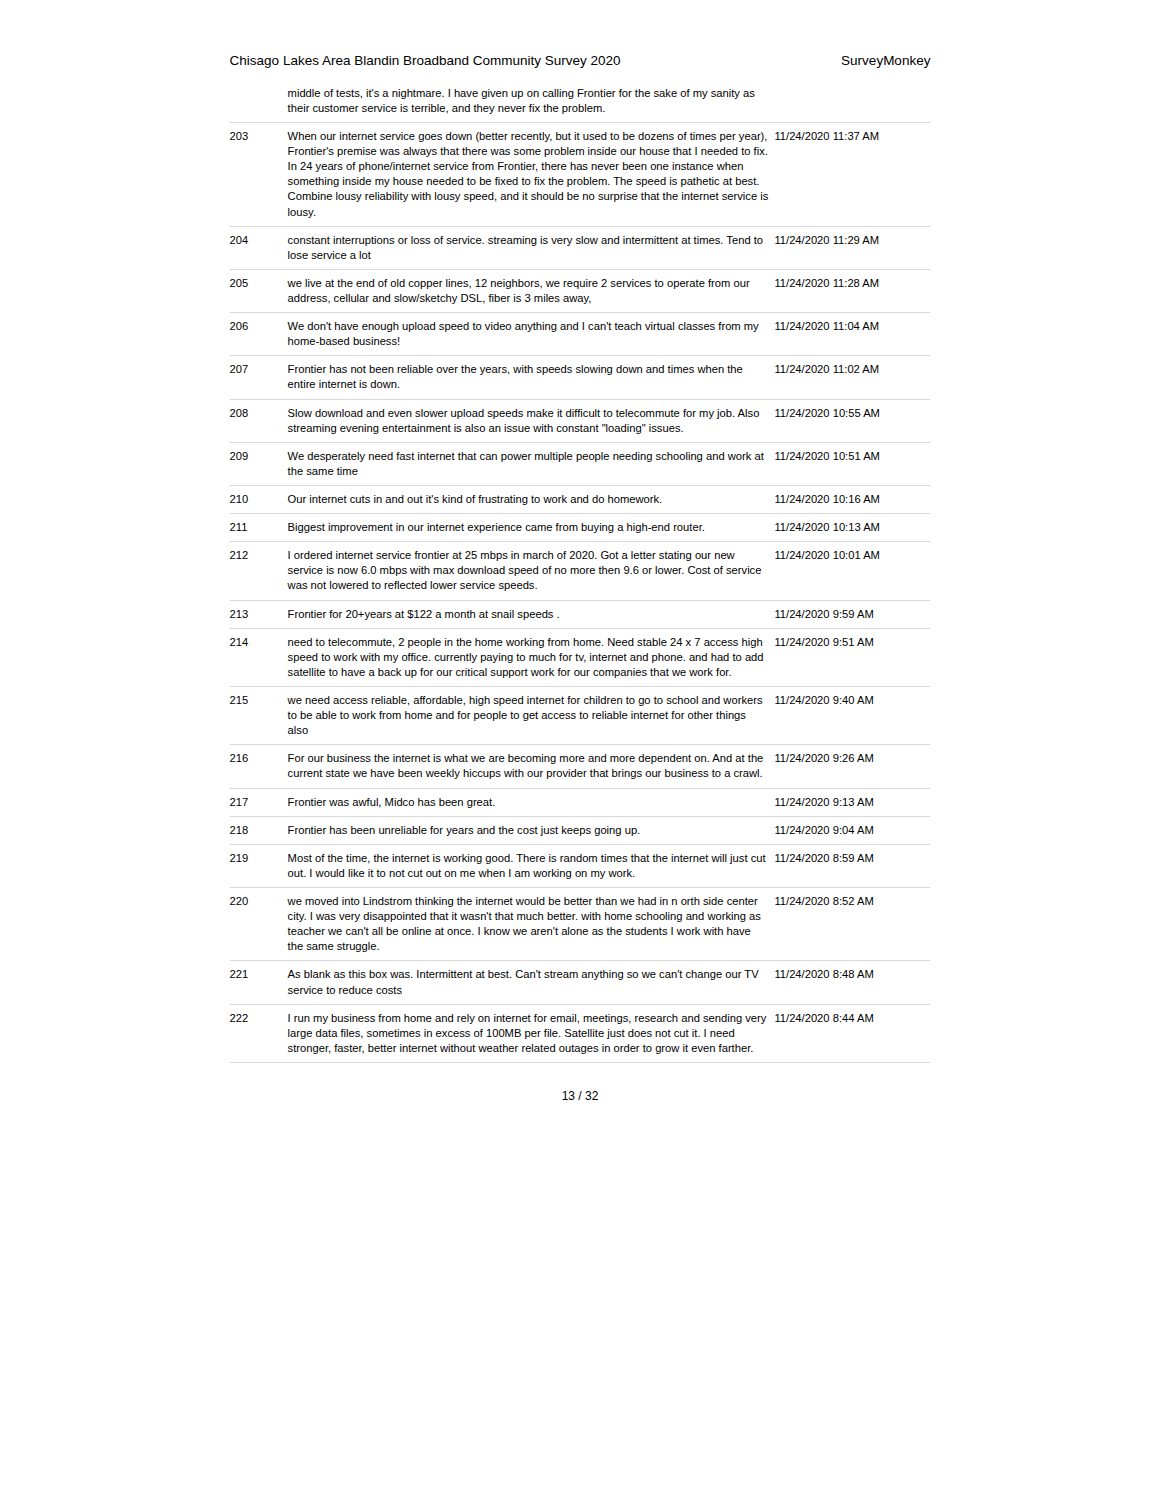Chisago Lakes Area Blandin Broadband Community Survey 2020
SurveyMonkey
| | middle of tests, it's a nightmare. I have given up on calling Frontier for the sake of my sanity as their customer service is terrible, and they never fix the problem. | |
| 203 | When our internet service goes down (better recently, but it used to be dozens of times per year), Frontier's premise was always that there was some problem inside our house that I needed to fix. In 24 years of phone/internet service from Frontier, there has never been one instance when something inside my house needed to be fixed to fix the problem. The speed is pathetic at best. Combine lousy reliability with lousy speed, and it should be no surprise that the internet service is lousy. | 11/24/2020 11:37 AM |
| 204 | constant interruptions or loss of service. streaming is very slow and intermittent at times. Tend to lose service a lot | 11/24/2020 11:29 AM |
| 205 | we live at the end of old copper lines, 12 neighbors, we require 2 services to operate from our address, cellular and slow/sketchy DSL, fiber is 3 miles away, | 11/24/2020 11:28 AM |
| 206 | We don't have enough upload speed to video anything and I can't teach virtual classes from my home-based business! | 11/24/2020 11:04 AM |
| 207 | Frontier has not been reliable over the years, with speeds slowing down and times when the entire internet is down. | 11/24/2020 11:02 AM |
| 208 | Slow download and even slower upload speeds make it difficult to telecommute for my job. Also streaming evening entertainment is also an issue with constant "loading" issues. | 11/24/2020 10:55 AM |
| 209 | We desperately need fast internet that can power multiple people needing schooling and work at the same time | 11/24/2020 10:51 AM |
| 210 | Our internet cuts in and out it's kind of frustrating to work and do homework. | 11/24/2020 10:16 AM |
| 211 | Biggest improvement in our internet experience came from buying a high-end router. | 11/24/2020 10:13 AM |
| 212 | I ordered internet service frontier at 25 mbps in march of 2020. Got a letter stating our new service is now 6.0 mbps with max download speed of no more then 9.6 or lower. Cost of service was not lowered to reflected lower service speeds. | 11/24/2020 10:01 AM |
| 213 | Frontier for 20+years at $122 a month at snail speeds . | 11/24/2020 9:59 AM |
| 214 | need to telecommute, 2 people in the home working from home. Need stable 24 x 7 access high speed to work with my office. currently paying to much for tv, internet and phone. and had to add satellite to have a back up for our critical support work for our companies that we work for. | 11/24/2020 9:51 AM |
| 215 | we need access reliable, affordable, high speed internet for children to go to school and workers to be able to work from home and for people to get access to reliable internet for other things also | 11/24/2020 9:40 AM |
| 216 | For our business the internet is what we are becoming more and more dependent on. And at the current state we have been weekly hiccups with our provider that brings our business to a crawl. | 11/24/2020 9:26 AM |
| 217 | Frontier was awful, Midco has been great. | 11/24/2020 9:13 AM |
| 218 | Frontier has been unreliable for years and the cost just keeps going up. | 11/24/2020 9:04 AM |
| 219 | Most of the time, the internet is working good. There is random times that the internet will just cut out. I would like it to not cut out on me when I am working on my work. | 11/24/2020 8:59 AM |
| 220 | we moved into Lindstrom thinking the internet would be better than we had in n orth side center city. I was very disappointed that it wasn't that much better. with home schooling and working as teacher we can't all be online at once. I know we aren't alone as the students I work with have the same struggle. | 11/24/2020 8:52 AM |
| 221 | As blank as this box was. Intermittent at best. Can't stream anything so we can't change our TV service to reduce costs | 11/24/2020 8:48 AM |
| 222 | I run my business from home and rely on internet for email, meetings, research and sending very large data files, sometimes in excess of 100MB per file. Satellite just does not cut it. I need stronger, faster, better internet without weather related outages in order to grow it even farther. | 11/24/2020 8:44 AM |
13 / 32